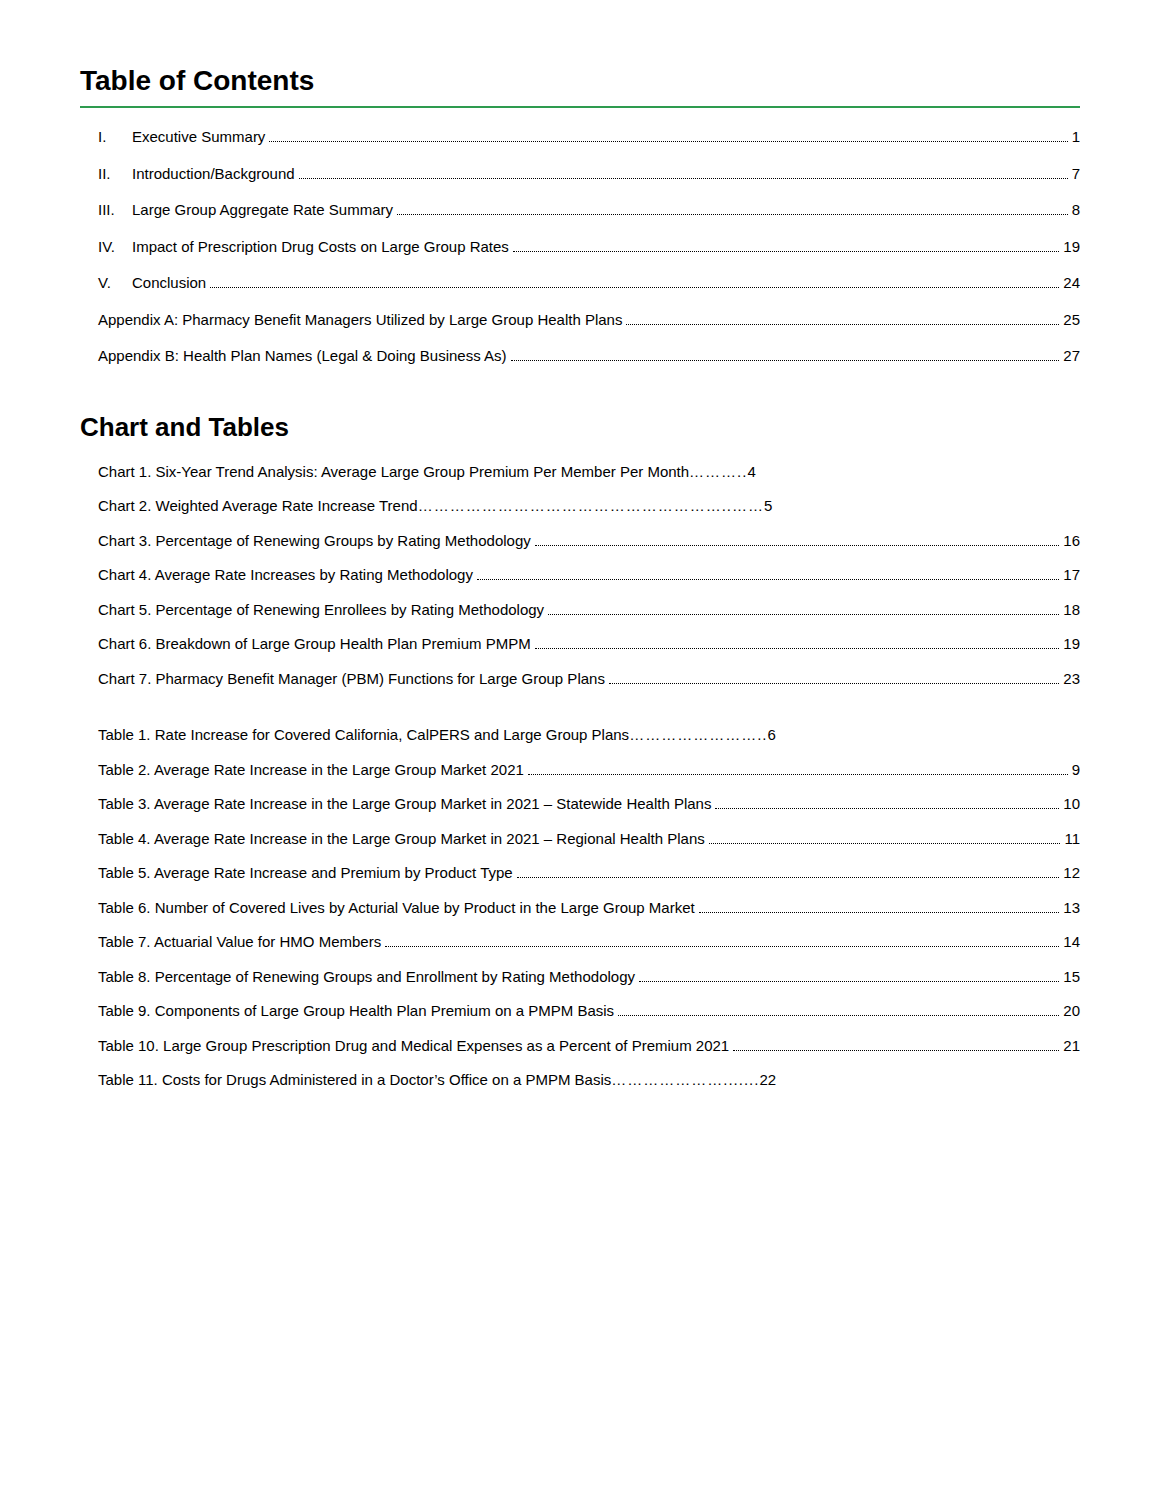Table of Contents
I. Executive Summary 1
II. Introduction/Background 7
III. Large Group Aggregate Rate Summary 8
IV. Impact of Prescription Drug Costs on Large Group Rates 19
V. Conclusion 24
Appendix A: Pharmacy Benefit Managers Utilized by Large Group Health Plans 25
Appendix B: Health Plan Names (Legal & Doing Business As) 27
Chart and Tables
Chart 1. Six-Year Trend Analysis: Average Large Group Premium Per Member Per Month ……….. 4
Chart 2. Weighted Average Rate Increase Trend …………………………………………………..…… 5
Chart 3. Percentage of Renewing Groups by Rating Methodology 16
Chart 4. Average Rate Increases by Rating Methodology 17
Chart 5. Percentage of Renewing Enrollees by Rating Methodology 18
Chart 6. Breakdown of Large Group Health Plan Premium PMPM 19
Chart 7. Pharmacy Benefit Manager (PBM) Functions for Large Group Plans 23
Table 1. Rate Increase for Covered California, CalPERS and Large Group Plans …………………….. 6
Table 2. Average Rate Increase in the Large Group Market 2021 9
Table 3. Average Rate Increase in the Large Group Market in 2021 – Statewide Health Plans 10
Table 4. Average Rate Increase in the Large Group Market in 2021 – Regional Health Plans 11
Table 5. Average Rate Increase and Premium by Product Type 12
Table 6. Number of Covered Lives by Acturial Value by Product in the Large Group Market 13
Table 7. Actuarial Value for HMO Members 14
Table 8. Percentage of Renewing Groups and Enrollment by Rating Methodology 15
Table 9. Components of Large Group Health Plan Premium on a PMPM Basis 20
Table 10. Large Group Prescription Drug and Medical Expenses as a Percent of Premium 2021 21
Table 11. Costs for Drugs Administered in a Doctor’s Office on a PMPM Basis …………………....... 22